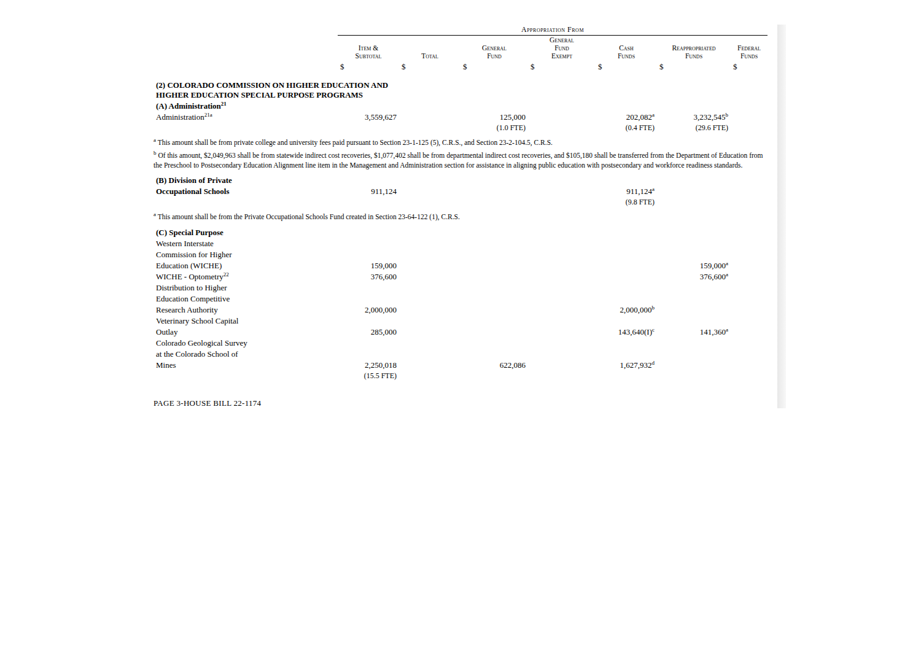| | Appropriation From |
| | Item & Subtotal | Total | General Fund | General Fund Exempt | Cash Funds | Reappropriated Funds | Federal Funds |
| | $ | $ | $ | $ | $ | $ | $ |
| (2) COLORADO COMMISSION ON HIGHER EDUCATION AND HIGHER EDUCATION SPECIAL PURPOSE PROGRAMS |
| (A) Administration 21 |
| Administration 21a | 3,559,627 | | 125,000 | | 202,082 a | 3,232,545 b | |
| | | | (1.0 FTE) | | (0.4 FTE) | (29.6 FTE) | |
a This amount shall be from private college and university fees paid pursuant to Section 23-1-125 (5), C.R.S., and Section 23-2-104.5, C.R.S.
b Of this amount, $2,049,963 shall be from statewide indirect cost recoveries, $1,077,402 shall be from departmental indirect cost recoveries, and $105,180 shall be transferred from the Department of Education from the Preschool to Postsecondary Education Alignment line item in the Management and Administration section for assistance in aligning public education with postsecondary and workforce readiness standards.
| (B) Division of Private |
| Occupational Schools | 911,124 | | | | 911,124 a | | |
| | | | | | (9.8 FTE) | | |
a This amount shall be from the Private Occupational Schools Fund created in Section 23-64-122 (1), C.R.S.
| (C) Special Purpose |
| Western Interstate | | | | | | | |
| Commission for Higher | | | | | | | |
| Education (WICHE) | 159,000 | | | | | 159,000 a | |
| WICHE - Optometry 22 | 376,600 | | | | | 376,600 a | |
| Distribution to Higher | | | | | | | |
| Education Competitive | | | | | | | |
| Research Authority | 2,000,000 | | | | 2,000,000 b | | |
| Veterinary School Capital | | | | | | | |
| Outlay | 285,000 | | | | 143,640(I) c | 141,360 a | |
| Colorado Geological Survey | | | | | | | |
| at the Colorado School of | | | | | | | |
| Mines | 2,250,018 | | 622,086 | | 1,627,932 d | | |
| | (15.5 FTE) | | | | | | |
PAGE 3-HOUSE BILL 22-1174